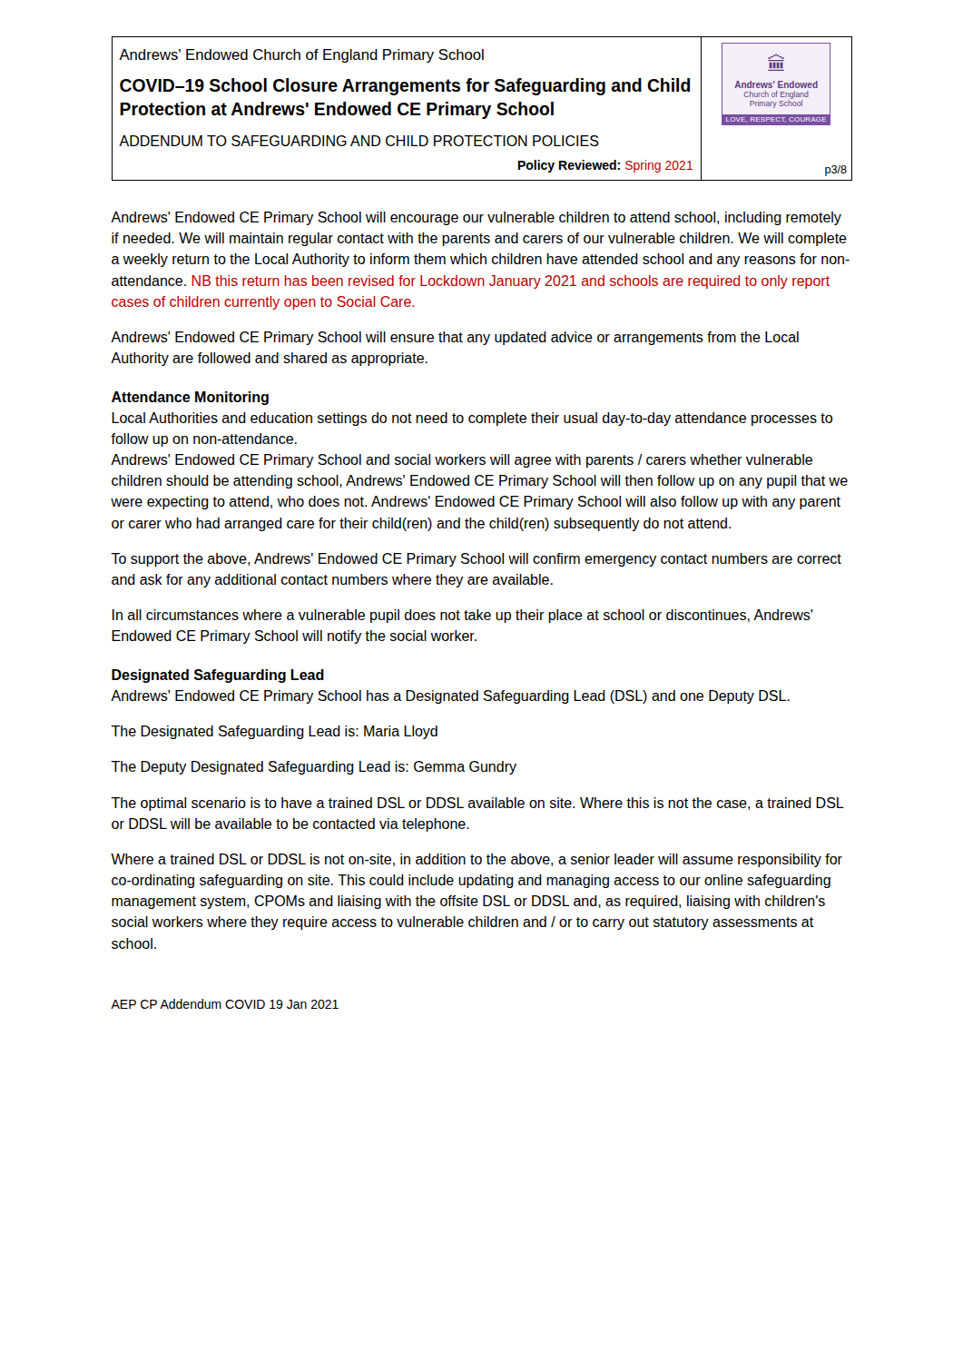| Andrews' Endowed Church of England Primary School COVID–19 School Closure Arrangements for Safeguarding and Child Protection at Andrews' Endowed CE Primary School ADDENDUM TO SAFEGUARDING AND CHILD PROTECTION POLICIES Policy Reviewed: Spring 2021 | 🏛 Andrews' Endowed Church of England Primary School LOVE, RESPECT, COURAGE p3/8 |
Andrews' Endowed CE Primary School will encourage our vulnerable children to attend school, including remotely if needed. We will maintain regular contact with the parents and carers of our vulnerable children. We will complete a weekly return to the Local Authority to inform them which children have attended school and any reasons for non-attendance. NB this return has been revised for Lockdown January 2021 and schools are required to only report cases of children currently open to Social Care.
Andrews' Endowed CE Primary School will ensure that any updated advice or arrangements from the Local Authority are followed and shared as appropriate.
Attendance Monitoring
Local Authorities and education settings do not need to complete their usual day-to-day attendance processes to follow up on non-attendance.
Andrews' Endowed CE Primary School and social workers will agree with parents / carers whether vulnerable children should be attending school, Andrews' Endowed CE Primary School will then follow up on any pupil that we were expecting to attend, who does not. Andrews' Endowed CE Primary School will also follow up with any parent or carer who had arranged care for their child(ren) and the child(ren) subsequently do not attend.
To support the above, Andrews' Endowed CE Primary School will confirm emergency contact numbers are correct and ask for any additional contact numbers where they are available.
In all circumstances where a vulnerable pupil does not take up their place at school or discontinues, Andrews' Endowed CE Primary School will notify the social worker.
Designated Safeguarding Lead
Andrews' Endowed CE Primary School has a Designated Safeguarding Lead (DSL) and one Deputy DSL.
The Designated Safeguarding Lead is: Maria Lloyd
The Deputy Designated Safeguarding Lead is: Gemma Gundry
The optimal scenario is to have a trained DSL or DDSL available on site. Where this is not the case, a trained DSL or DDSL will be available to be contacted via telephone.
Where a trained DSL or DDSL is not on-site, in addition to the above, a senior leader will assume responsibility for co-ordinating safeguarding on site. This could include updating and managing access to our online safeguarding management system, CPOMs and liaising with the offsite DSL or DDSL and, as required, liaising with children's social workers where they require access to vulnerable children and / or to carry out statutory assessments at school.
AEP CP Addendum COVID 19 Jan 2021